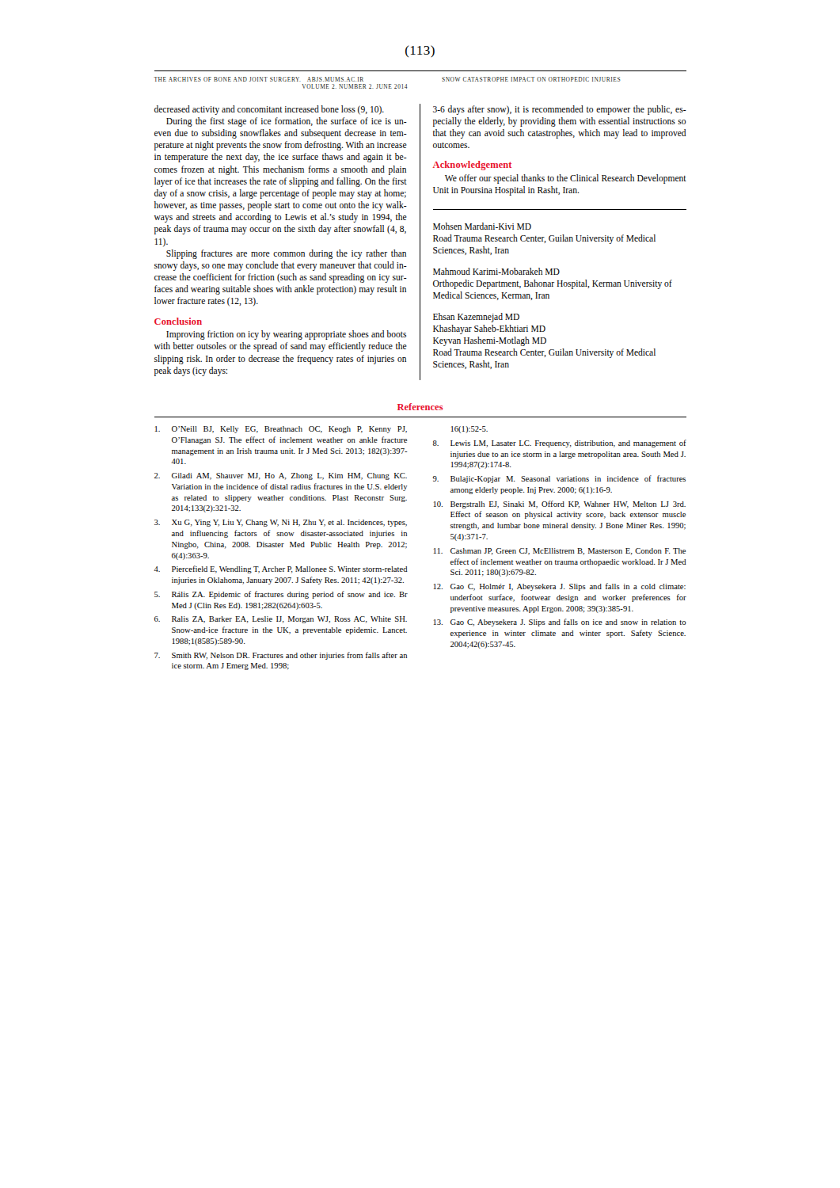(113)
THE ARCHIVES OF BONE AND JOINT SURGERY. ABJS.MUMS.AC.IR VOLUME 2. NUMBER 2. JUNE 2014
SNOW CATASTROPHE IMPACT ON ORTHOPEDIC INJURIES
decreased activity and concomitant increased bone loss (9, 10).
During the first stage of ice formation, the surface of ice is uneven due to subsiding snowflakes and subsequent decrease in temperature at night prevents the snow from defrosting. With an increase in temperature the next day, the ice surface thaws and again it becomes frozen at night. This mechanism forms a smooth and plain layer of ice that increases the rate of slipping and falling. On the first day of a snow crisis, a large percentage of people may stay at home; however, as time passes, people start to come out onto the icy walkways and streets and according to Lewis et al.’s study in 1994, the peak days of trauma may occur on the sixth day after snowfall (4, 8, 11).
Slipping fractures are more common during the icy rather than snowy days, so one may conclude that every maneuver that could increase the coefficient for friction (such as sand spreading on icy surfaces and wearing suitable shoes with ankle protection) may result in lower fracture rates (12, 13).
Conclusion
Improving friction on icy by wearing appropriate shoes and boots with better outsoles or the spread of sand may efficiently reduce the slipping risk. In order to decrease the frequency rates of injuries on peak days (icy days:
3-6 days after snow), it is recommended to empower the public, especially the elderly, by providing them with essential instructions so that they can avoid such catastrophes, which may lead to improved outcomes.
Acknowledgement
We offer our special thanks to the Clinical Research Development Unit in Poursina Hospital in Rasht, Iran.
Mohsen Mardani-Kivi MD
Road Trauma Research Center, Guilan University of Medical Sciences, Rasht, Iran
Mahmoud Karimi-Mobarakeh MD
Orthopedic Department, Bahonar Hospital, Kerman University of Medical Sciences, Kerman, Iran
Ehsan Kazemnejad MD
Khashayar Saheb-Ekhtiari MD
Keyvan Hashemi-Motlagh MD
Road Trauma Research Center, Guilan University of Medical Sciences, Rasht, Iran
References
1. O’Neill BJ, Kelly EG, Breathnach OC, Keogh P, Kenny PJ, O’Flanagan SJ. The effect of inclement weather on ankle fracture management in an Irish trauma unit. Ir J Med Sci. 2013; 182(3):397-401.
2. Giladi AM, Shauver MJ, Ho A, Zhong L, Kim HM, Chung KC. Variation in the incidence of distal radius fractures in the U.S. elderly as related to slippery weather conditions. Plast Reconstr Surg. 2014;133(2):321-32.
3. Xu G, Ying Y, Liu Y, Chang W, Ni H, Zhu Y, et al. Incidences, types, and influencing factors of snow disaster-associated injuries in Ningbo, China, 2008. Disaster Med Public Health Prep. 2012; 6(4):363-9.
4. Piercefield E, Wendling T, Archer P, Mallonee S. Winter storm-related injuries in Oklahoma, January 2007. J Safety Res. 2011; 42(1):27-32.
5. Rális ZA. Epidemic of fractures during period of snow and ice. Br Med J (Clin Res Ed). 1981;282(6264):603-5.
6. Ralis ZA, Barker EA, Leslie IJ, Morgan WJ, Ross AC, White SH. Snow-and-ice fracture in the UK, a preventable epidemic. Lancet. 1988;1(8585):589-90.
7. Smith RW, Nelson DR. Fractures and other injuries from falls after an ice storm. Am J Emerg Med. 1998;
16(1):52-5.
8. Lewis LM, Lasater LC. Frequency, distribution, and management of injuries due to an ice storm in a large metropolitan area. South Med J. 1994;87(2):174-8.
9. Bulajic-Kopjar M. Seasonal variations in incidence of fractures among elderly people. Inj Prev. 2000; 6(1):16-9.
10. Bergstralh EJ, Sinaki M, Offord KP, Wahner HW, Melton LJ 3rd. Effect of season on physical activity score, back extensor muscle strength, and lumbar bone mineral density. J Bone Miner Res. 1990; 5(4):371-7.
11. Cashman JP, Green CJ, McEllistrem B, Masterson E, Condon F. The effect of inclement weather on trauma orthopaedic workload. Ir J Med Sci. 2011; 180(3):679-82.
12. Gao C, Holmér I, Abeysekera J. Slips and falls in a cold climate: underfoot surface, footwear design and worker preferences for preventive measures. Appl Ergon. 2008; 39(3):385-91.
13. Gao C, Abeysekera J. Slips and falls on ice and snow in relation to experience in winter climate and winter sport. Safety Science. 2004;42(6):537-45.